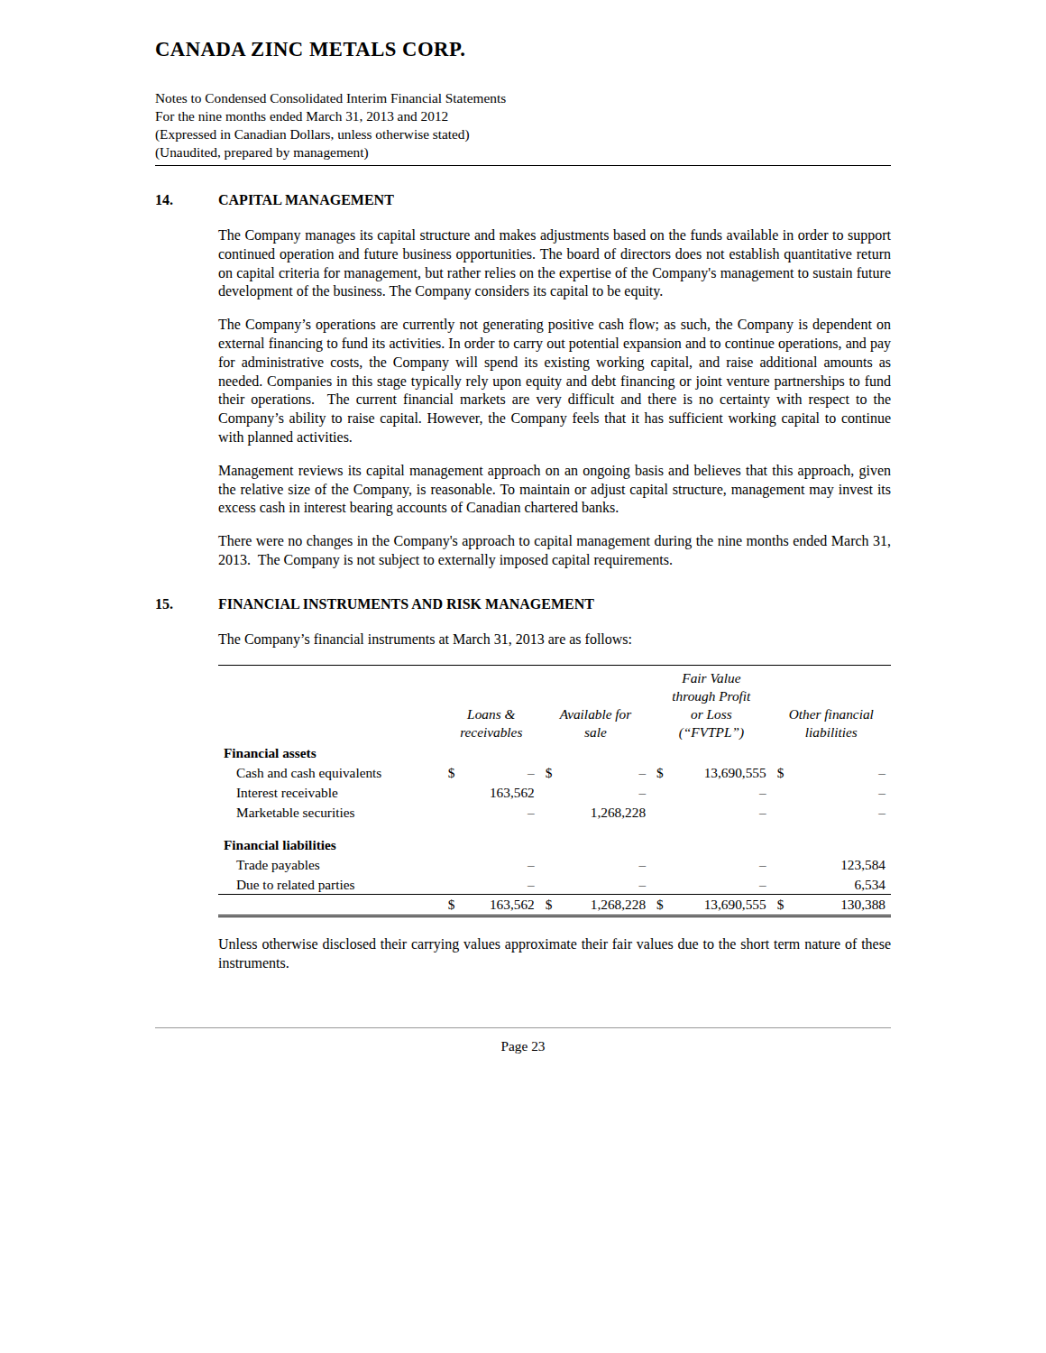CANADA ZINC METALS CORP.
Notes to Condensed Consolidated Interim Financial Statements
For the nine months ended March 31, 2013 and 2012
(Expressed in Canadian Dollars, unless otherwise stated)
(Unaudited, prepared by management)
14. CAPITAL MANAGEMENT
The Company manages its capital structure and makes adjustments based on the funds available in order to support continued operation and future business opportunities. The board of directors does not establish quantitative return on capital criteria for management, but rather relies on the expertise of the Company's management to sustain future development of the business. The Company considers its capital to be equity.
The Company’s operations are currently not generating positive cash flow; as such, the Company is dependent on external financing to fund its activities. In order to carry out potential expansion and to continue operations, and pay for administrative costs, the Company will spend its existing working capital, and raise additional amounts as needed. Companies in this stage typically rely upon equity and debt financing or joint venture partnerships to fund their operations. The current financial markets are very difficult and there is no certainty with respect to the Company’s ability to raise capital. However, the Company feels that it has sufficient working capital to continue with planned activities.
Management reviews its capital management approach on an ongoing basis and believes that this approach, given the relative size of the Company, is reasonable. To maintain or adjust capital structure, management may invest its excess cash in interest bearing accounts of Canadian chartered banks.
There were no changes in the Company's approach to capital management during the nine months ended March 31, 2013. The Company is not subject to externally imposed capital requirements.
15. FINANCIAL INSTRUMENTS AND RISK MANAGEMENT
The Company’s financial instruments at March 31, 2013 are as follows:
| | Loans & receivables | Available for sale | Fair Value through Profit or Loss (“FVTPL”) | Other financial liabilities |
| --- | --- | --- | --- | --- |
| Financial assets | | | | |
| Cash and cash equivalents | $ | – | $ | – | $ | 13,690,555 | $ | – |
| Interest receivable | | 163,562 | | – | | – | | – |
| Marketable securities | | – | | 1,268,228 | | – | | – |
| Financial liabilities | | | | |
| Trade payables | | – | | – | | – | | 123,584 |
| Due to related parties | | – | | – | | – | | 6,534 |
| | $ | 163,562 | $ | 1,268,228 | $ | 13,690,555 | $ | 130,388 |
Unless otherwise disclosed their carrying values approximate their fair values due to the short term nature of these instruments.
Page 23